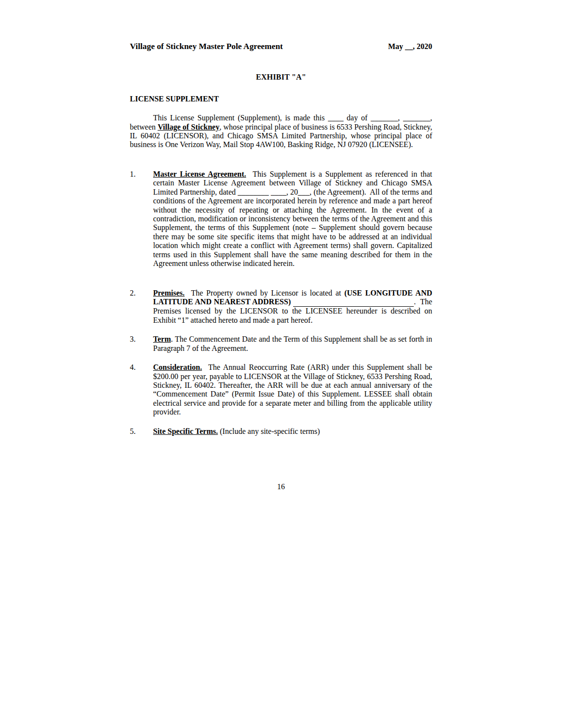Village of Stickney Master Pole Agreement
May __, 2020
EXHIBIT "A"
LICENSE SUPPLEMENT
This License Supplement (Supplement), is made this ____ day of _______, _______, between Village of Stickney, whose principal place of business is 6533 Pershing Road, Stickney, IL 60402 (LICENSOR), and Chicago SMSA Limited Partnership, whose principal place of business is One Verizon Way, Mail Stop 4AW100, Basking Ridge, NJ 07920 (LICENSEE).
1.
Master License Agreement. This Supplement is a Supplement as referenced in that certain Master License Agreement between Village of Stickney and Chicago SMSA Limited Partnership, dated ________ ____, 20___, (the Agreement). All of the terms and conditions of the Agreement are incorporated herein by reference and made a part hereof without the necessity of repeating or attaching the Agreement. In the event of a contradiction, modification or inconsistency between the terms of the Agreement and this Supplement, the terms of this Supplement (note – Supplement should govern because there may be some site specific items that might have to be addressed at an individual location which might create a conflict with Agreement terms) shall govern. Capitalized terms used in this Supplement shall have the same meaning described for them in the Agreement unless otherwise indicated herein.
2.
Premises. The Property owned by Licensor is located at (USE LONGITUDE AND LATITUDE AND NEAREST ADDRESS) . The Premises licensed by the LICENSOR to the LICENSEE hereunder is described on Exhibit “1” attached hereto and made a part hereof.
3.
Term. The Commencement Date and the Term of this Supplement shall be as set forth in Paragraph 7 of the Agreement.
4.
Consideration. The Annual Reoccurring Rate (ARR) under this Supplement shall be $200.00 per year, payable to LICENSOR at the Village of Stickney, 6533 Pershing Road, Stickney, IL 60402. Thereafter, the ARR will be due at each annual anniversary of the “Commencement Date” (Permit Issue Date) of this Supplement. LESSEE shall obtain electrical service and provide for a separate meter and billing from the applicable utility provider.
5.
Site Specific Terms. (Include any site-specific terms)
16